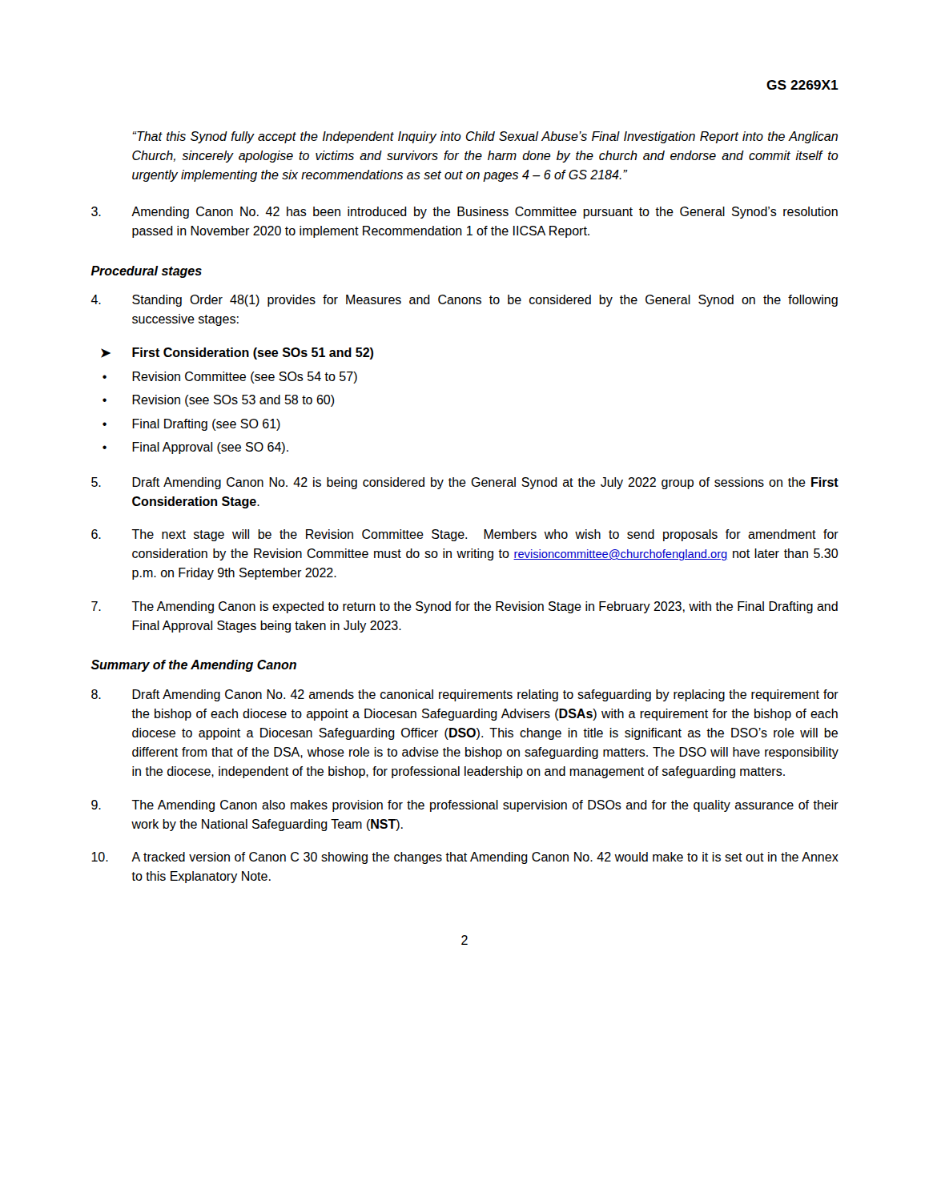GS 2269X1
“That this Synod fully accept the Independent Inquiry into Child Sexual Abuse’s Final Investigation Report into the Anglican Church, sincerely apologise to victims and survivors for the harm done by the church and endorse and commit itself to urgently implementing the six recommendations as set out on pages 4 – 6 of GS 2184.”
3. Amending Canon No. 42 has been introduced by the Business Committee pursuant to the General Synod’s resolution passed in November 2020 to implement Recommendation 1 of the IICSA Report.
Procedural stages
4. Standing Order 48(1) provides for Measures and Canons to be considered by the General Synod on the following successive stages:
➤First Consideration (see SOs 51 and 52)
•Revision Committee (see SOs 54 to 57)
•Revision (see SOs 53 and 58 to 60)
•Final Drafting (see SO 61)
•Final Approval (see SO 64).
5. Draft Amending Canon No. 42 is being considered by the General Synod at the July 2022 group of sessions on the First Consideration Stage.
6. The next stage will be the Revision Committee Stage. Members who wish to send proposals for amendment for consideration by the Revision Committee must do so in writing to revisioncommittee@churchofengland.org not later than 5.30 p.m. on Friday 9th September 2022.
7. The Amending Canon is expected to return to the Synod for the Revision Stage in February 2023, with the Final Drafting and Final Approval Stages being taken in July 2023.
Summary of the Amending Canon
8. Draft Amending Canon No. 42 amends the canonical requirements relating to safeguarding by replacing the requirement for the bishop of each diocese to appoint a Diocesan Safeguarding Advisers (DSAs) with a requirement for the bishop of each diocese to appoint a Diocesan Safeguarding Officer (DSO). This change in title is significant as the DSO’s role will be different from that of the DSA, whose role is to advise the bishop on safeguarding matters. The DSO will have responsibility in the diocese, independent of the bishop, for professional leadership on and management of safeguarding matters.
9. The Amending Canon also makes provision for the professional supervision of DSOs and for the quality assurance of their work by the National Safeguarding Team (NST).
10. A tracked version of Canon C 30 showing the changes that Amending Canon No. 42 would make to it is set out in the Annex to this Explanatory Note.
2